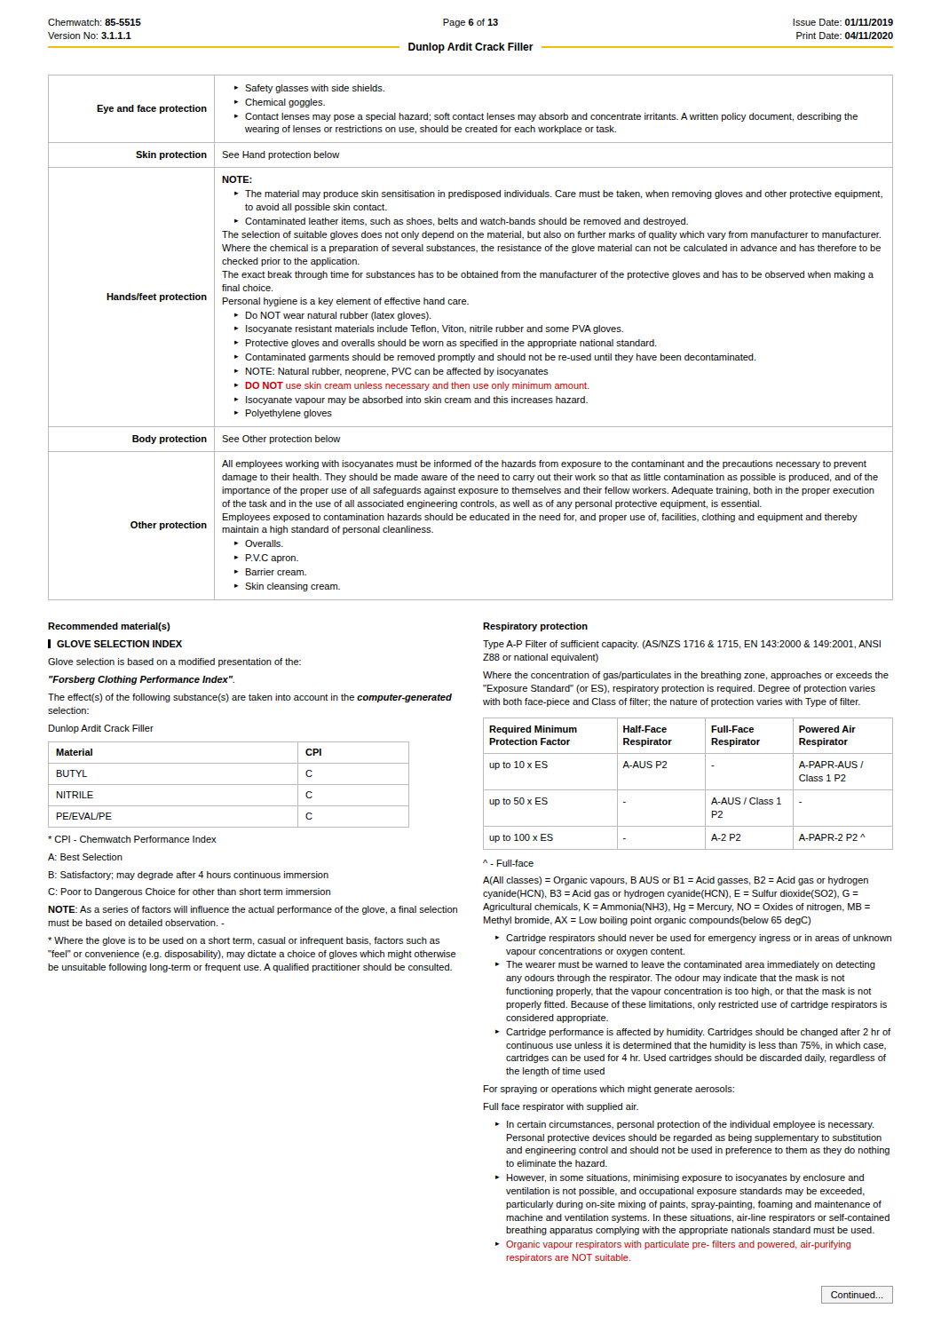Chemwatch: 85-5515
Version No: 3.1.1.1
Page 6 of 13
Issue Date: 01/11/2019
Print Date: 04/11/2020
Dunlop Ardit Crack Filler
| Eye and face protection | Safety glasses with side shields. Chemical goggles. Contact lenses may pose a special hazard; soft contact lenses may absorb and concentrate irritants. A written policy document, describing the wearing of lenses or restrictions on use, should be created for each workplace or task. |
| Skin protection | See Hand protection below |
| Hands/feet protection | NOTE: The material may produce skin sensitisation in predisposed individuals. Care must be taken, when removing gloves and other protective equipment, to avoid all possible skin contact. Contaminated leather items, such as shoes, belts and watch-bands should be removed and destroyed. The selection of suitable gloves does not only depend on the material, but also on further marks of quality which vary from manufacturer to manufacturer. Where the chemical is a preparation of several substances, the resistance of the glove material can not be calculated in advance and has therefore to be checked prior to the application. The exact break through time for substances has to be obtained from the manufacturer of the protective gloves and has to be observed when making a final choice. Personal hygiene is a key element of effective hand care. Do NOT wear natural rubber (latex gloves). Isocyanate resistant materials include Teflon, Viton, nitrile rubber and some PVA gloves. Protective gloves and overalls should be worn as specified in the appropriate national standard. Contaminated garments should be removed promptly and should not be re-used until they have been decontaminated. NOTE: Natural rubber, neoprene, PVC can be affected by isocyanates DO NOT use skin cream unless necessary and then use only minimum amount. Isocyanate vapour may be absorbed into skin cream and this increases hazard. Polyethylene gloves |
| Body protection | See Other protection below |
| Other protection | All employees working with isocyanates must be informed of the hazards from exposure to the contaminant and the precautions necessary to prevent damage to their health. They should be made aware of the need to carry out their work so that as little contamination as possible is produced, and of the importance of the proper use of all safeguards against exposure to themselves and their fellow workers. Adequate training, both in the proper execution of the task and in the use of all associated engineering controls, as well as of any personal protective equipment, is essential. Employees exposed to contamination hazards should be educated in the need for, and proper use of, facilities, clothing and equipment and thereby maintain a high standard of personal cleanliness. Overalls. P.V.C apron. Barrier cream. Skin cleansing cream. |
Recommended material(s)
GLOVE SELECTION INDEX
Glove selection is based on a modified presentation of the:
"Forsberg Clothing Performance Index".
The effect(s) of the following substance(s) are taken into account in the computer-generated selection:
Dunlop Ardit Crack Filler
| Material | CPI |
| --- | --- |
| BUTYL | C |
| NITRILE | C |
| PE/EVAL/PE | C |
* CPI - Chemwatch Performance Index
A: Best Selection
B: Satisfactory; may degrade after 4 hours continuous immersion
C: Poor to Dangerous Choice for other than short term immersion
NOTE: As a series of factors will influence the actual performance of the glove, a final selection must be based on detailed observation. -
* Where the glove is to be used on a short term, casual or infrequent basis, factors such as "feel" or convenience (e.g. disposability), may dictate a choice of gloves which might otherwise be unsuitable following long-term or frequent use. A qualified practitioner should be consulted.
Respiratory protection
Type A-P Filter of sufficient capacity. (AS/NZS 1716 & 1715, EN 143:2000 & 149:2001, ANSI Z88 or national equivalent)
Where the concentration of gas/particulates in the breathing zone, approaches or exceeds the "Exposure Standard" (or ES), respiratory protection is required. Degree of protection varies with both face-piece and Class of filter; the nature of protection varies with Type of filter.
| Required Minimum Protection Factor | Half-Face Respirator | Full-Face Respirator | Powered Air Respirator |
| --- | --- | --- | --- |
| up to 10 x ES | A-AUS P2 | - | A-PAPR-AUS / Class 1 P2 |
| up to 50 x ES | - | A-AUS / Class 1 P2 | - |
| up to 100 x ES | - | A-2 P2 | A-PAPR-2 P2 ^ |
^ - Full-face
A(All classes) = Organic vapours, B AUS or B1 = Acid gasses, B2 = Acid gas or hydrogen cyanide(HCN), B3 = Acid gas or hydrogen cyanide(HCN), E = Sulfur dioxide(SO2), G = Agricultural chemicals, K = Ammonia(NH3), Hg = Mercury, NO = Oxides of nitrogen, MB = Methyl bromide, AX = Low boiling point organic compounds(below 65 degC)
Cartridge respirators should never be used for emergency ingress or in areas of unknown vapour concentrations or oxygen content.
The wearer must be warned to leave the contaminated area immediately on detecting any odours through the respirator. The odour may indicate that the mask is not functioning properly, that the vapour concentration is too high, or that the mask is not properly fitted. Because of these limitations, only restricted use of cartridge respirators is considered appropriate.
Cartridge performance is affected by humidity. Cartridges should be changed after 2 hr of continuous use unless it is determined that the humidity is less than 75%, in which case, cartridges can be used for 4 hr. Used cartridges should be discarded daily, regardless of the length of time used
For spraying or operations which might generate aerosols:
Full face respirator with supplied air.
In certain circumstances, personal protection of the individual employee is necessary. Personal protective devices should be regarded as being supplementary to substitution and engineering control and should not be used in preference to them as they do nothing to eliminate the hazard.
However, in some situations, minimising exposure to isocyanates by enclosure and ventilation is not possible, and occupational exposure standards may be exceeded, particularly during on-site mixing of paints, spray-painting, foaming and maintenance of machine and ventilation systems. In these situations, air-line respirators or self-contained breathing apparatus complying with the appropriate nationals standard must be used.
Organic vapour respirators with particulate pre- filters and powered, air-purifying respirators are NOT suitable.
Continued...